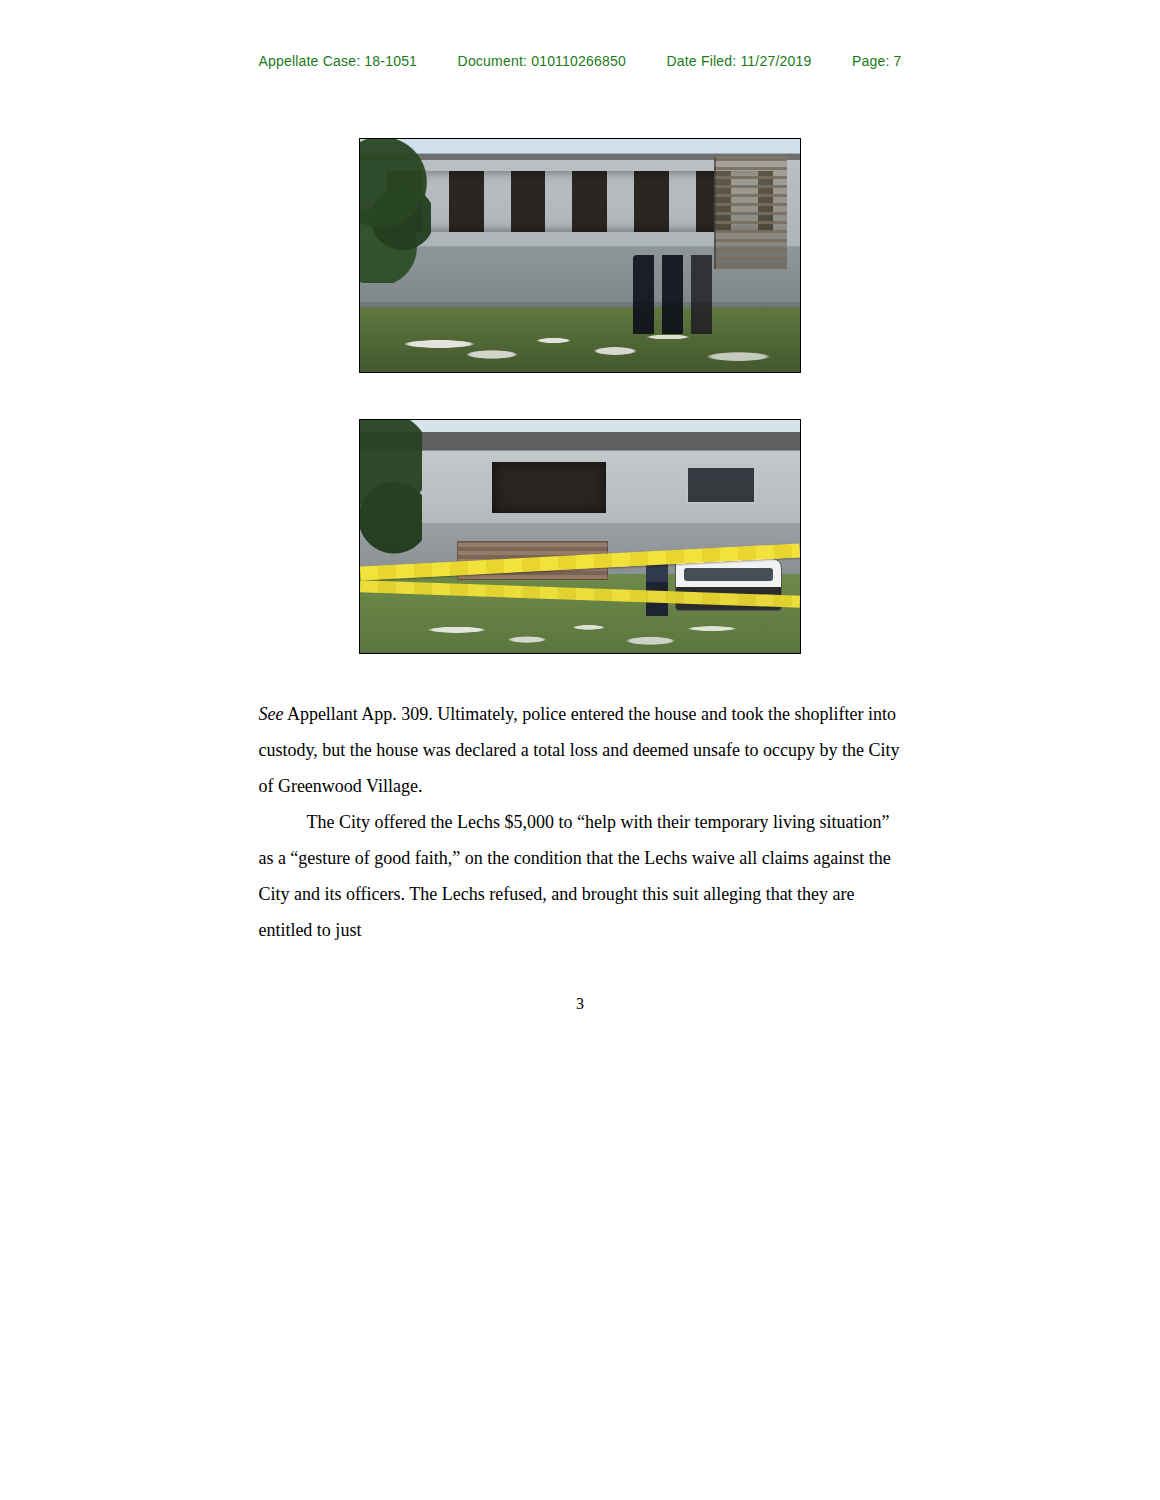Appellate Case: 18-1051 Document: 010110266850 Date Filed: 11/27/2019 Page: 7
See Appellant App. 309. Ultimately, police entered the house and took the shoplifter into custody, but the house was declared a total loss and deemed unsafe to occupy by the City of Greenwood Village.
The City offered the Lechs $5,000 to “help with their temporary living situation” as a “gesture of good faith,” on the condition that the Lechs waive all claims against the City and its officers. The Lechs refused, and brought this suit alleging that they are entitled to just
3